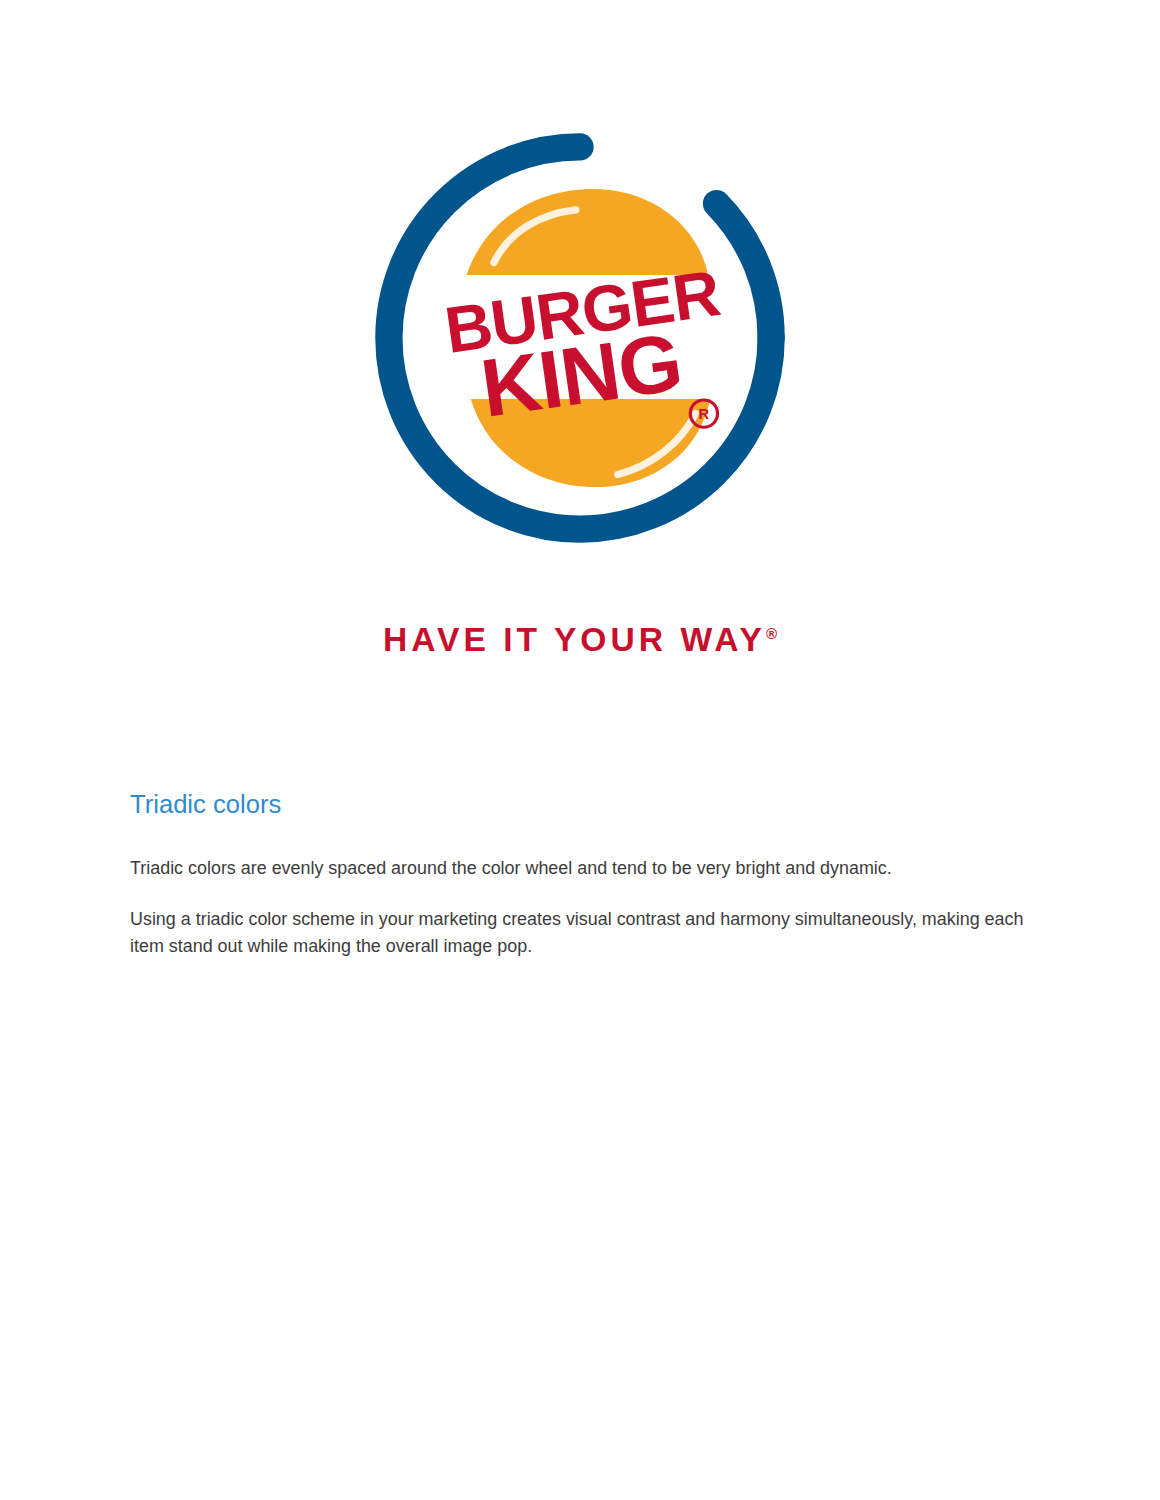BURGER KING R
Have It Your Way®
Triadic colors
Triadic colors are evenly spaced around the color wheel and tend to be very bright and dynamic.
Using a triadic color scheme in your marketing creates visual contrast and harmony simultaneously, making each item stand out while making the overall image pop.